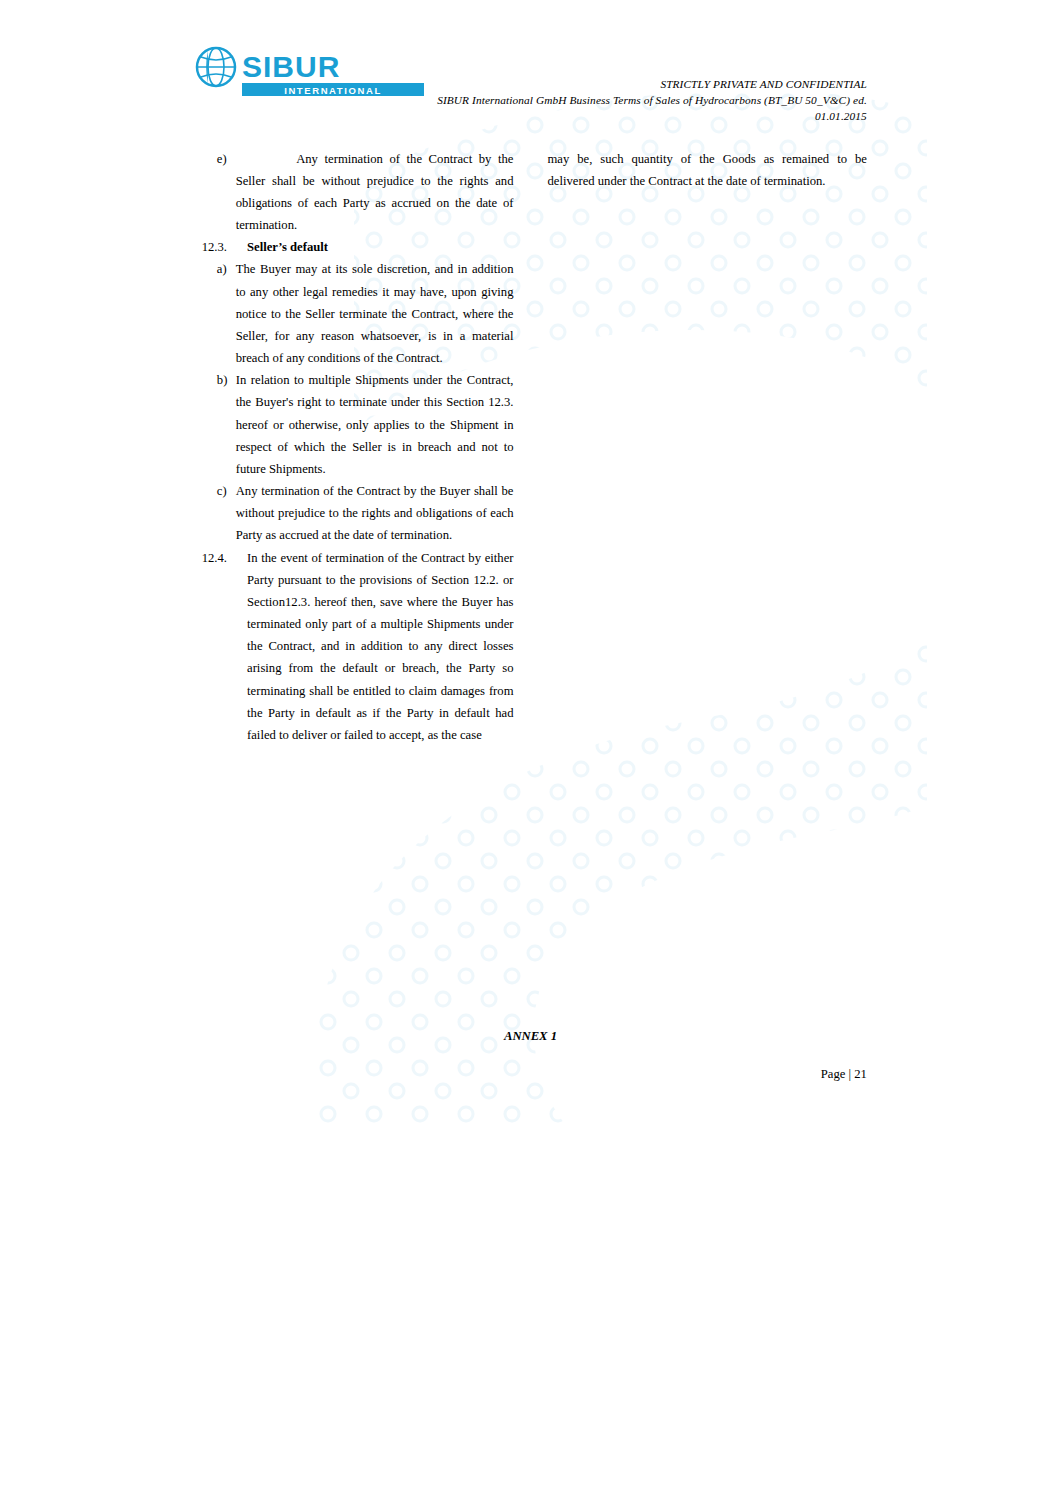SIBUR INTERNATIONAL
STRICTLY PRIVATE AND CONFIDENTIAL
SIBUR International GmbH Business Terms of Sales of Hydrocarbons (BT_BU 50_V&C) ed. 01.01.2015
e)
Any termination of the Contract by the Seller shall be without prejudice to the rights and obligations of each Party as accrued on the date of termination.
12.3.
Seller’s default
a)
The Buyer may at its sole discretion, and in addition to any other legal remedies it may have, upon giving notice to the Seller terminate the Contract, where the Seller, for any reason whatsoever, is in a material breach of any conditions of the Contract.
b)
In relation to multiple Shipments under the Contract, the Buyer's right to terminate under this Section 12.3. hereof or otherwise, only applies to the Shipment in respect of which the Seller is in breach and not to future Shipments.
c)
Any termination of the Contract by the Buyer shall be without prejudice to the rights and obligations of each Party as accrued at the date of termination.
12.4.
In the event of termination of the Contract by either Party pursuant to the provisions of Section 12.2. or Section12.3. hereof then, save where the Buyer has terminated only part of a multiple Shipments under the Contract, and in addition to any direct losses arising from the default or breach, the Party so terminating shall be entitled to claim damages from the Party in default as if the Party in default had failed to deliver or failed to accept, as the case
may be, such quantity of the Goods as remained to be delivered under the Contract at the date of termination.
ANNEX 1
Page | 21